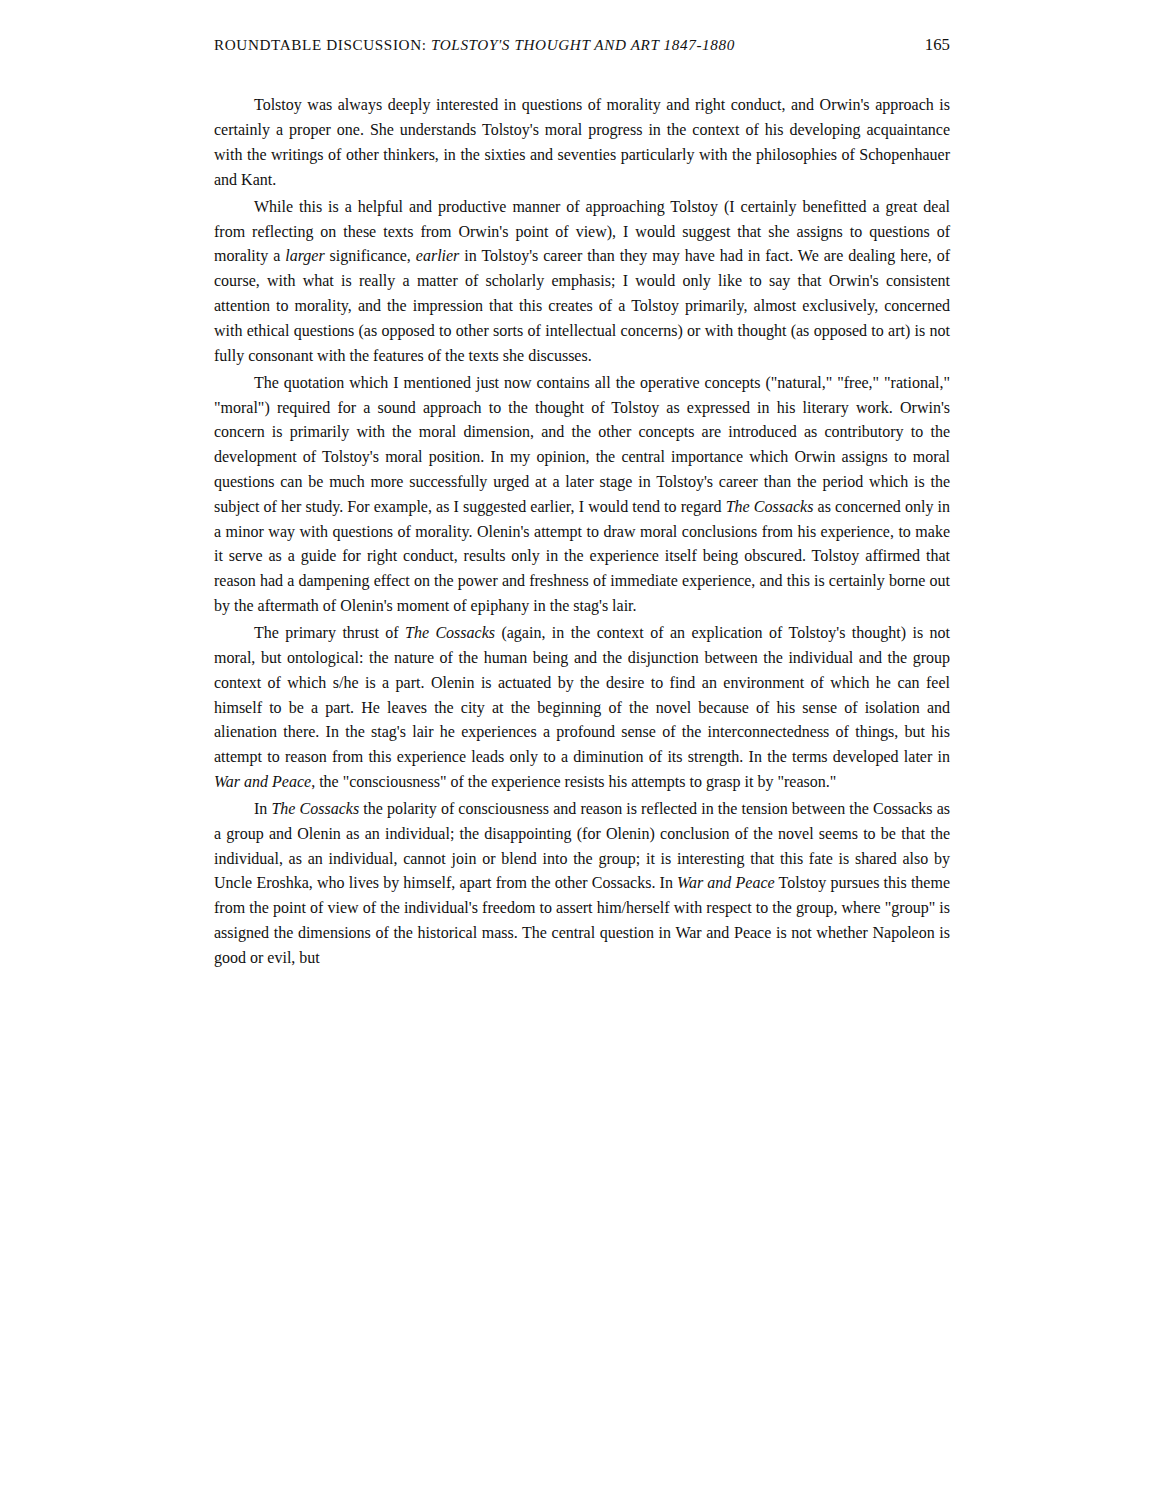Roundtable Discussion: Tolstoy's Thought and Art 1847-1880
165
Tolstoy was always deeply interested in questions of morality and right conduct, and Orwin's approach is certainly a proper one. She understands Tolstoy's moral progress in the context of his developing acquaintance with the writings of other thinkers, in the sixties and seventies particularly with the philosophies of Schopenhauer and Kant.
While this is a helpful and productive manner of approaching Tolstoy (I certainly benefitted a great deal from reflecting on these texts from Orwin's point of view), I would suggest that she assigns to questions of morality a larger significance, earlier in Tolstoy's career than they may have had in fact. We are dealing here, of course, with what is really a matter of scholarly emphasis; I would only like to say that Orwin's consistent attention to morality, and the impression that this creates of a Tolstoy primarily, almost exclusively, concerned with ethical questions (as opposed to other sorts of intellectual concerns) or with thought (as opposed to art) is not fully consonant with the features of the texts she discusses.
The quotation which I mentioned just now contains all the operative concepts ("natural," "free," "rational," "moral") required for a sound approach to the thought of Tolstoy as expressed in his literary work. Orwin's concern is primarily with the moral dimension, and the other concepts are introduced as contributory to the development of Tolstoy's moral position. In my opinion, the central importance which Orwin assigns to moral questions can be much more successfully urged at a later stage in Tolstoy's career than the period which is the subject of her study. For example, as I suggested earlier, I would tend to regard The Cossacks as concerned only in a minor way with questions of morality. Olenin's attempt to draw moral conclusions from his experience, to make it serve as a guide for right conduct, results only in the experience itself being obscured. Tolstoy affirmed that reason had a dampening effect on the power and freshness of immediate experience, and this is certainly borne out by the aftermath of Olenin's moment of epiphany in the stag's lair.
The primary thrust of The Cossacks (again, in the context of an explication of Tolstoy's thought) is not moral, but ontological: the nature of the human being and the disjunction between the individual and the group context of which s/he is a part. Olenin is actuated by the desire to find an environment of which he can feel himself to be a part. He leaves the city at the beginning of the novel because of his sense of isolation and alienation there. In the stag's lair he experiences a profound sense of the interconnectedness of things, but his attempt to reason from this experience leads only to a diminution of its strength. In the terms developed later in War and Peace, the "consciousness" of the experience resists his attempts to grasp it by "reason."
In The Cossacks the polarity of consciousness and reason is reflected in the tension between the Cossacks as a group and Olenin as an individual; the disappointing (for Olenin) conclusion of the novel seems to be that the individual, as an individual, cannot join or blend into the group; it is interesting that this fate is shared also by Uncle Eroshka, who lives by himself, apart from the other Cossacks. In War and Peace Tolstoy pursues this theme from the point of view of the individual's freedom to assert him/herself with respect to the group, where "group" is assigned the dimensions of the historical mass. The central question in War and Peace is not whether Napoleon is good or evil, but